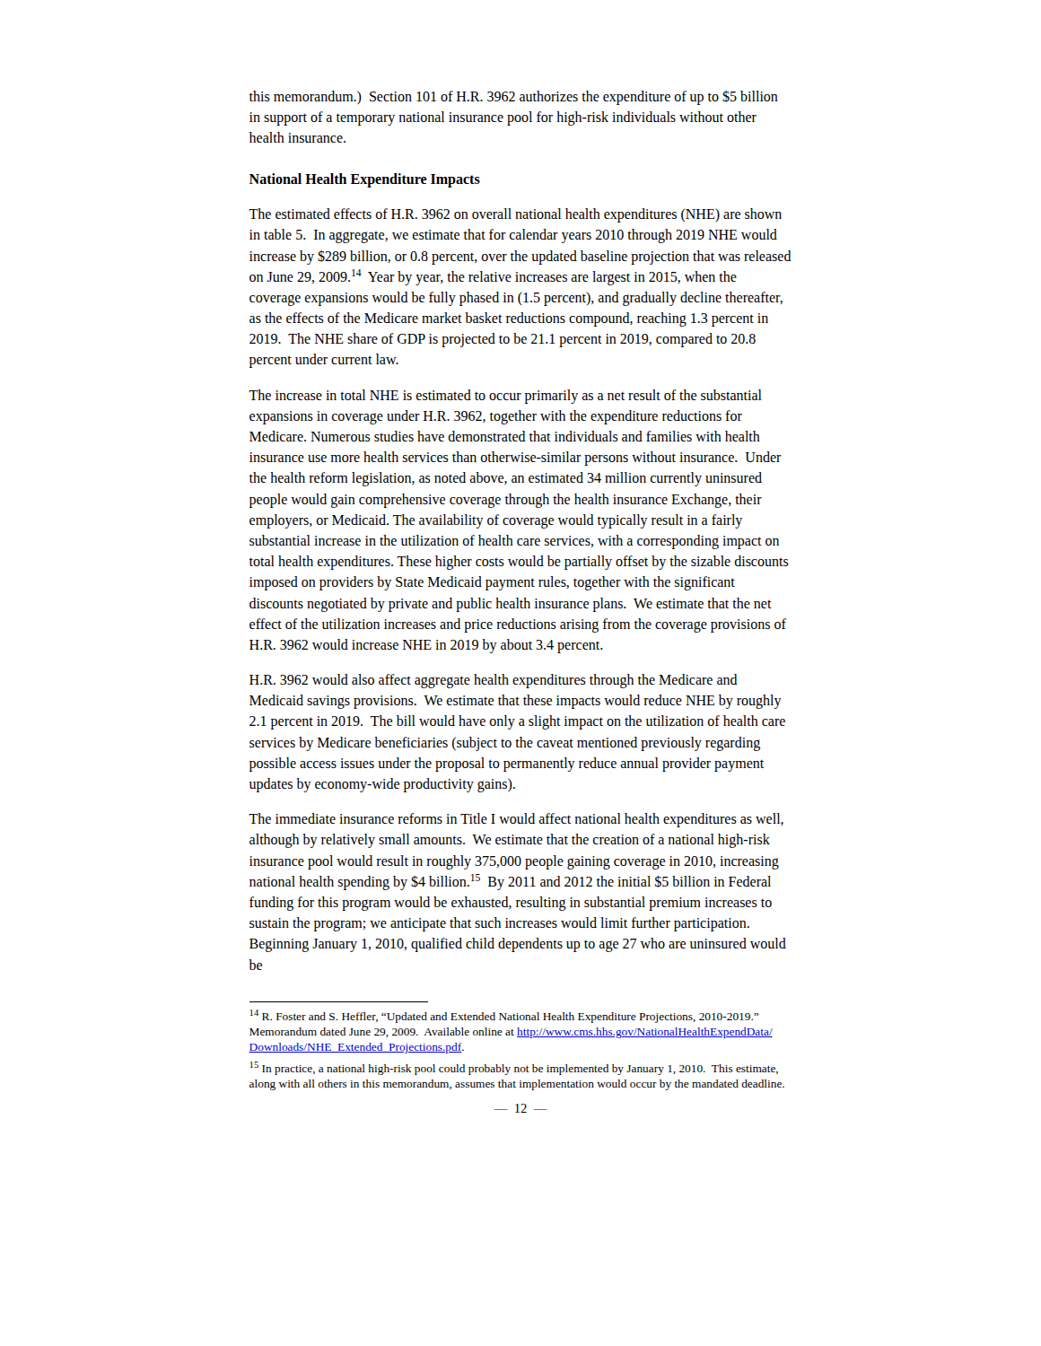this memorandum.) Section 101 of H.R. 3962 authorizes the expenditure of up to $5 billion in support of a temporary national insurance pool for high-risk individuals without other health insurance.
National Health Expenditure Impacts
The estimated effects of H.R. 3962 on overall national health expenditures (NHE) are shown in table 5. In aggregate, we estimate that for calendar years 2010 through 2019 NHE would increase by $289 billion, or 0.8 percent, over the updated baseline projection that was released on June 29, 2009.14 Year by year, the relative increases are largest in 2015, when the coverage expansions would be fully phased in (1.5 percent), and gradually decline thereafter, as the effects of the Medicare market basket reductions compound, reaching 1.3 percent in 2019. The NHE share of GDP is projected to be 21.1 percent in 2019, compared to 20.8 percent under current law.
The increase in total NHE is estimated to occur primarily as a net result of the substantial expansions in coverage under H.R. 3962, together with the expenditure reductions for Medicare. Numerous studies have demonstrated that individuals and families with health insurance use more health services than otherwise-similar persons without insurance. Under the health reform legislation, as noted above, an estimated 34 million currently uninsured people would gain comprehensive coverage through the health insurance Exchange, their employers, or Medicaid. The availability of coverage would typically result in a fairly substantial increase in the utilization of health care services, with a corresponding impact on total health expenditures. These higher costs would be partially offset by the sizable discounts imposed on providers by State Medicaid payment rules, together with the significant discounts negotiated by private and public health insurance plans. We estimate that the net effect of the utilization increases and price reductions arising from the coverage provisions of H.R. 3962 would increase NHE in 2019 by about 3.4 percent.
H.R. 3962 would also affect aggregate health expenditures through the Medicare and Medicaid savings provisions. We estimate that these impacts would reduce NHE by roughly 2.1 percent in 2019. The bill would have only a slight impact on the utilization of health care services by Medicare beneficiaries (subject to the caveat mentioned previously regarding possible access issues under the proposal to permanently reduce annual provider payment updates by economy-wide productivity gains).
The immediate insurance reforms in Title I would affect national health expenditures as well, although by relatively small amounts. We estimate that the creation of a national high-risk insurance pool would result in roughly 375,000 people gaining coverage in 2010, increasing national health spending by $4 billion.15 By 2011 and 2012 the initial $5 billion in Federal funding for this program would be exhausted, resulting in substantial premium increases to sustain the program; we anticipate that such increases would limit further participation. Beginning January 1, 2010, qualified child dependents up to age 27 who are uninsured would be
14 R. Foster and S. Heffler, “Updated and Extended National Health Expenditure Projections, 2010-2019.” Memorandum dated June 29, 2009. Available online at http://www.cms.hhs.gov/NationalHealthExpendData/ Downloads/NHE_Extended_Projections.pdf.
15 In practice, a national high-risk pool could probably not be implemented by January 1, 2010. This estimate, along with all others in this memorandum, assumes that implementation would occur by the mandated deadline.
— 12 —